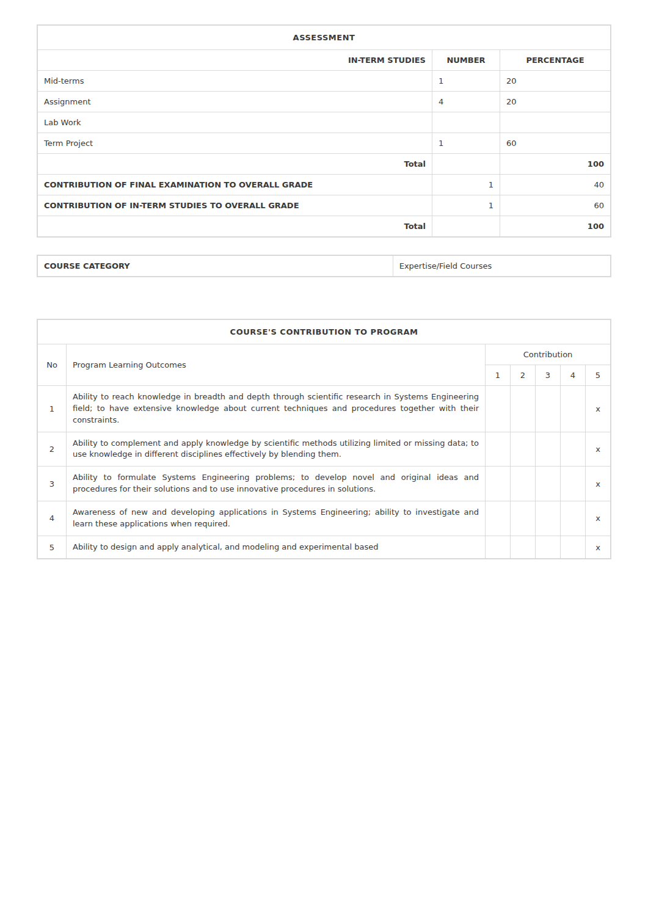| ASSESSMENT |
| IN-TERM STUDIES | NUMBER | PERCENTAGE |
| Mid-terms | 1 | 20 |
| Assignment | 4 | 20 |
| Lab Work | | |
| Term Project | 1 | 60 |
| Total | | 100 |
| CONTRIBUTION OF FINAL EXAMINATION TO OVERALL GRADE | 1 | 40 |
| CONTRIBUTION OF IN-TERM STUDIES TO OVERALL GRADE | 1 | 60 |
| Total | | 100 |
| COURSE CATEGORY | Expertise/Field Courses |
| COURSE'S CONTRIBUTION TO PROGRAM |
| No | Program Learning Outcomes | Contribution |
| 1 | 2 | 3 | 4 | 5 |
| 1 | Ability to reach knowledge in breadth and depth through scientific research in Systems Engineering field; to have extensive knowledge about current techniques and procedures together with their constraints. | | | | | x |
| 2 | Ability to complement and apply knowledge by scientific methods utilizing limited or missing data; to use knowledge in different disciplines effectively by blending them. | | | | | x |
| 3 | Ability to formulate Systems Engineering problems; to develop novel and original ideas and procedures for their solutions and to use innovative procedures in solutions. | | | | | x |
| 4 | Awareness of new and developing applications in Systems Engineering; ability to investigate and learn these applications when required. | | | | | x |
| 5 | Ability to design and apply analytical, and modeling and experimental based | | | | | x |